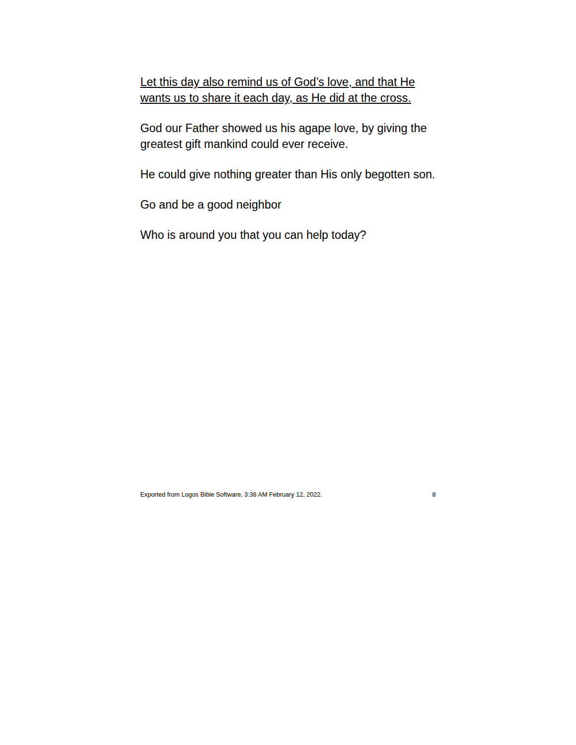Let this day also remind us of God’s love, and that He wants us to share it each day, as He did at the cross.
God our Father showed us his agape love, by giving the greatest gift mankind could ever receive.
He could give nothing greater than His only begotten son.
Go and be a good neighbor
Who is around you that you can help today?
Exported from Logos Bible Software, 3:38 AM February 12, 2022. 8